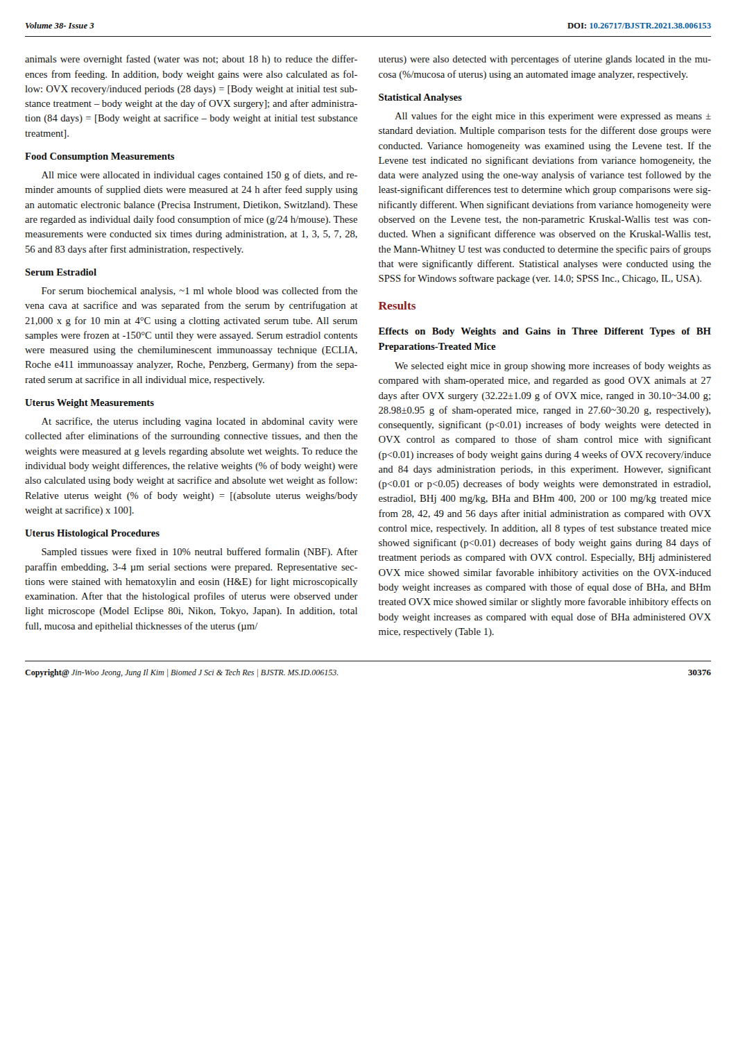Volume 38- Issue 3
DOI: 10.26717/BJSTR.2021.38.006153
animals were overnight fasted (water was not; about 18 h) to reduce the differences from feeding. In addition, body weight gains were also calculated as follow: OVX recovery/induced periods (28 days) = [Body weight at initial test substance treatment – body weight at the day of OVX surgery]; and after administration (84 days) = [Body weight at sacrifice – body weight at initial test substance treatment].
Food Consumption Measurements
All mice were allocated in individual cages contained 150 g of diets, and reminder amounts of supplied diets were measured at 24 h after feed supply using an automatic electronic balance (Precisa Instrument, Dietikon, Switzland). These are regarded as individual daily food consumption of mice (g/24 h/mouse). These measurements were conducted six times during administration, at 1, 3, 5, 7, 28, 56 and 83 days after first administration, respectively.
Serum Estradiol
For serum biochemical analysis, ~1 ml whole blood was collected from the vena cava at sacrifice and was separated from the serum by centrifugation at 21,000 x g for 10 min at 4°C using a clotting activated serum tube. All serum samples were frozen at -150°C until they were assayed. Serum estradiol contents were measured using the chemiluminescent immunoassay technique (ECLIA, Roche e411 immunoassay analyzer, Roche, Penzberg, Germany) from the separated serum at sacrifice in all individual mice, respectively.
Uterus Weight Measurements
At sacrifice, the uterus including vagina located in abdominal cavity were collected after eliminations of the surrounding connective tissues, and then the weights were measured at g levels regarding absolute wet weights. To reduce the individual body weight differences, the relative weights (% of body weight) were also calculated using body weight at sacrifice and absolute wet weight as follow: Relative uterus weight (% of body weight) = [(absolute uterus weighs/body weight at sacrifice) x 100].
Uterus Histological Procedures
Sampled tissues were fixed in 10% neutral buffered formalin (NBF). After paraffin embedding, 3-4 µm serial sections were prepared. Representative sections were stained with hematoxylin and eosin (H&E) for light microscopically examination. After that the histological profiles of uterus were observed under light microscope (Model Eclipse 80i, Nikon, Tokyo, Japan). In addition, total full, mucosa and epithelial thicknesses of the uterus (µm/
uterus) were also detected with percentages of uterine glands located in the mucosa (%/mucosa of uterus) using an automated image analyzer, respectively.
Statistical Analyses
All values for the eight mice in this experiment were expressed as means ± standard deviation. Multiple comparison tests for the different dose groups were conducted. Variance homogeneity was examined using the Levene test. If the Levene test indicated no significant deviations from variance homogeneity, the data were analyzed using the one-way analysis of variance test followed by the least-significant differences test to determine which group comparisons were significantly different. When significant deviations from variance homogeneity were observed on the Levene test, the non-parametric Kruskal-Wallis test was conducted. When a significant difference was observed on the Kruskal-Wallis test, the Mann-Whitney U test was conducted to determine the specific pairs of groups that were significantly different. Statistical analyses were conducted using the SPSS for Windows software package (ver. 14.0; SPSS Inc., Chicago, IL, USA).
Results
Effects on Body Weights and Gains in Three Different Types of BH Preparations-Treated Mice
We selected eight mice in group showing more increases of body weights as compared with sham-operated mice, and regarded as good OVX animals at 27 days after OVX surgery (32.22±1.09 g of OVX mice, ranged in 30.10~34.00 g; 28.98±0.95 g of sham-operated mice, ranged in 27.60~30.20 g, respectively), consequently, significant (p<0.01) increases of body weights were detected in OVX control as compared to those of sham control mice with significant (p<0.01) increases of body weight gains during 4 weeks of OVX recovery/induce and 84 days administration periods, in this experiment. However, significant (p<0.01 or p<0.05) decreases of body weights were demonstrated in estradiol, estradiol, BHj 400 mg/kg, BHa and BHm 400, 200 or 100 mg/kg treated mice from 28, 42, 49 and 56 days after initial administration as compared with OVX control mice, respectively. In addition, all 8 types of test substance treated mice showed significant (p<0.01) decreases of body weight gains during 84 days of treatment periods as compared with OVX control. Especially, BHj administered OVX mice showed similar favorable inhibitory activities on the OVX-induced body weight increases as compared with those of equal dose of BHa, and BHm treated OVX mice showed similar or slightly more favorable inhibitory effects on body weight increases as compared with equal dose of BHa administered OVX mice, respectively (Table 1).
Copyright@ Jin-Woo Jeong, Jung Il Kim | Biomed J Sci & Tech Res | BJSTR. MS.ID.006153.
30376